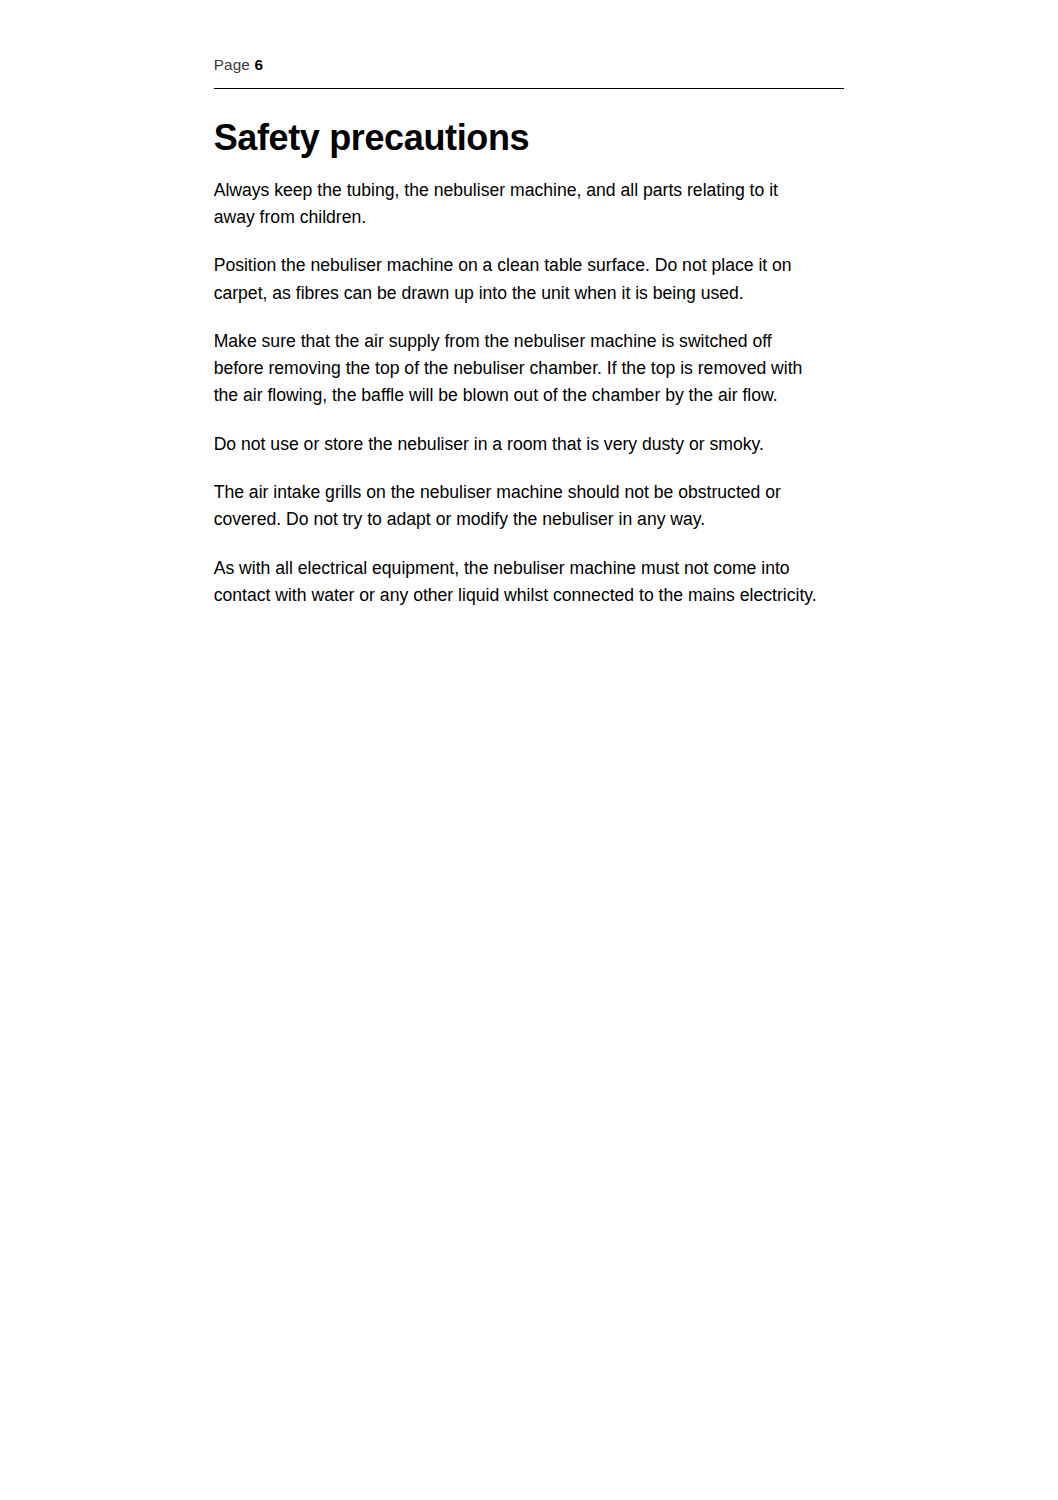Page 6
Safety precautions
Always keep the tubing, the nebuliser machine, and all parts relating to it away from children.
Position the nebuliser machine on a clean table surface. Do not place it on carpet, as fibres can be drawn up into the unit when it is being used.
Make sure that the air supply from the nebuliser machine is switched off before removing the top of the nebuliser chamber. If the top is removed with the air flowing, the baffle will be blown out of the chamber by the air flow.
Do not use or store the nebuliser in a room that is very dusty or smoky.
The air intake grills on the nebuliser machine should not be obstructed or covered. Do not try to adapt or modify the nebuliser in any way.
As with all electrical equipment, the nebuliser machine must not come into contact with water or any other liquid whilst connected to the mains electricity.